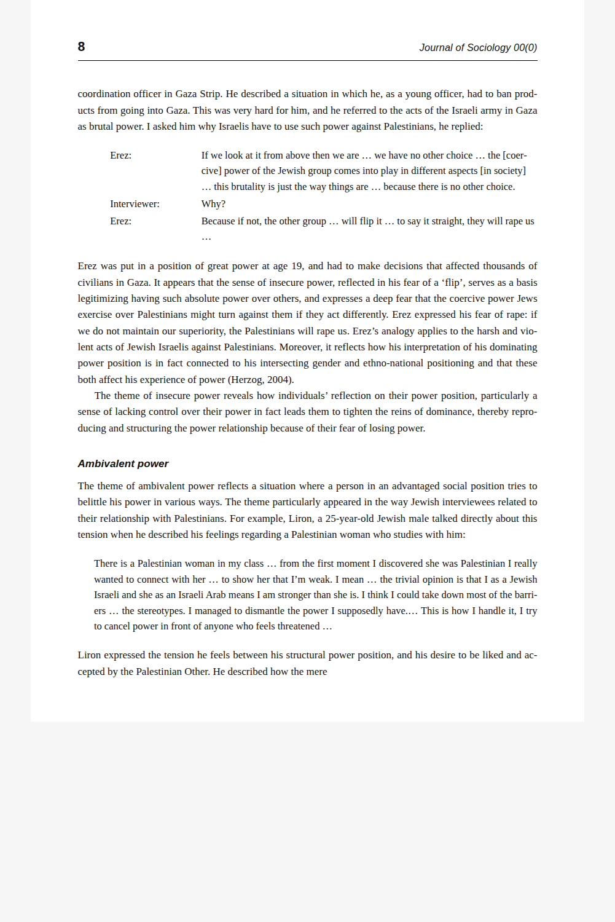8 Journal of Sociology 00(0)
coordination officer in Gaza Strip. He described a situation in which he, as a young officer, had to ban products from going into Gaza. This was very hard for him, and he referred to the acts of the Israeli army in Gaza as brutal power. I asked him why Israelis have to use such power against Palestinians, he replied:
Erez:
If we look at it from above then we are … we have no other choice … the [coercive] power of the Jewish group comes into play in different aspects [in society] … this brutality is just the way things are … because there is no other choice.
Interviewer:
Why?
Erez:
Because if not, the other group … will flip it … to say it straight, they will rape us …
Erez was put in a position of great power at age 19, and had to make decisions that affected thousands of civilians in Gaza. It appears that the sense of insecure power, reflected in his fear of a ‘flip’, serves as a basis legitimizing having such absolute power over others, and expresses a deep fear that the coercive power Jews exercise over Palestinians might turn against them if they act differently. Erez expressed his fear of rape: if we do not maintain our superiority, the Palestinians will rape us. Erez’s analogy applies to the harsh and violent acts of Jewish Israelis against Palestinians. Moreover, it reflects how his interpretation of his dominating power position is in fact connected to his intersecting gender and ethno-national positioning and that these both affect his experience of power (Herzog, 2004).
The theme of insecure power reveals how individuals’ reflection on their power position, particularly a sense of lacking control over their power in fact leads them to tighten the reins of dominance, thereby reproducing and structuring the power relationship because of their fear of losing power.
Ambivalent power
The theme of ambivalent power reflects a situation where a person in an advantaged social position tries to belittle his power in various ways. The theme particularly appeared in the way Jewish interviewees related to their relationship with Palestinians. For example, Liron, a 25-year-old Jewish male talked directly about this tension when he described his feelings regarding a Palestinian woman who studies with him:
There is a Palestinian woman in my class … from the first moment I discovered she was Palestinian I really wanted to connect with her … to show her that I’m weak. I mean … the trivial opinion is that I as a Jewish Israeli and she as an Israeli Arab means I am stronger than she is. I think I could take down most of the barriers … the stereotypes. I managed to dismantle the power I supposedly have.… This is how I handle it, I try to cancel power in front of anyone who feels threatened …
Liron expressed the tension he feels between his structural power position, and his desire to be liked and accepted by the Palestinian Other. He described how the mere